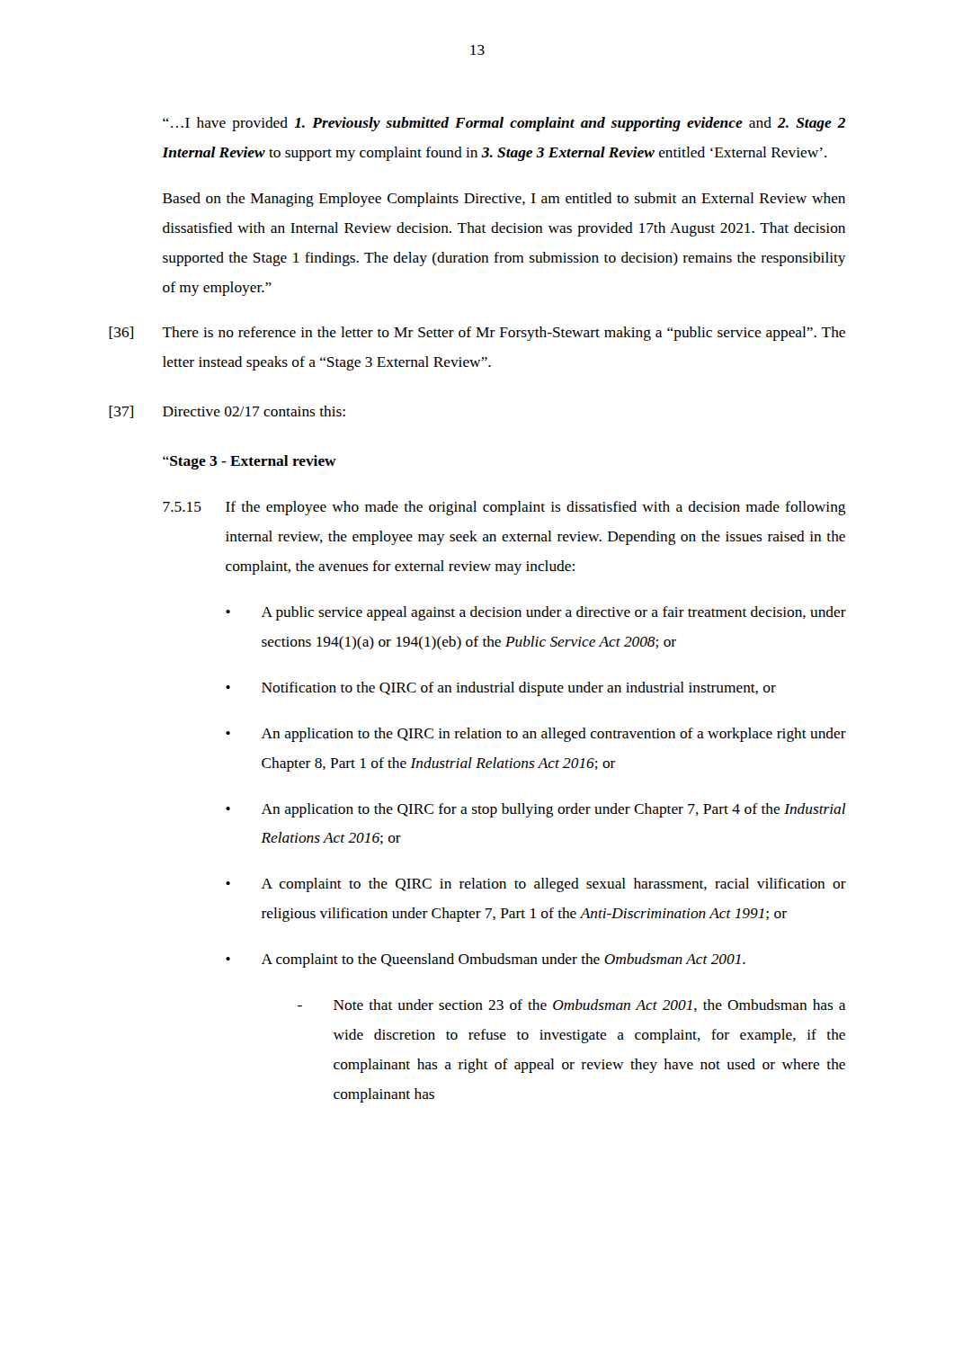13
“…I have provided 1. Previously submitted Formal complaint and supporting evidence and 2. Stage 2 Internal Review to support my complaint found in 3. Stage 3 External Review entitled ‘External Review’.
Based on the Managing Employee Complaints Directive, I am entitled to submit an External Review when dissatisfied with an Internal Review decision. That decision was provided 17th August 2021. That decision supported the Stage 1 findings. The delay (duration from submission to decision) remains the responsibility of my employer.”
[36]
There is no reference in the letter to Mr Setter of Mr Forsyth-Stewart making a “public service appeal”. The letter instead speaks of a “Stage 3 External Review”.
[37]
Directive 02/17 contains this:
“Stage 3 - External review
7.5.15
If the employee who made the original complaint is dissatisfied with a decision made following internal review, the employee may seek an external review. Depending on the issues raised in the complaint, the avenues for external review may include:
• A public service appeal against a decision under a directive or a fair treatment decision, under sections 194(1)(a) or 194(1)(eb) of the Public Service Act 2008; or
• Notification to the QIRC of an industrial dispute under an industrial instrument, or
• An application to the QIRC in relation to an alleged contravention of a workplace right under Chapter 8, Part 1 of the Industrial Relations Act 2016; or
• An application to the QIRC for a stop bullying order under Chapter 7, Part 4 of the Industrial Relations Act 2016; or
• A complaint to the QIRC in relation to alleged sexual harassment, racial vilification or religious vilification under Chapter 7, Part 1 of the Anti-Discrimination Act 1991; or
• A complaint to the Queensland Ombudsman under the Ombudsman Act 2001.
- Note that under section 23 of the Ombudsman Act 2001, the Ombudsman has a wide discretion to refuse to investigate a complaint, for example, if the complainant has a right of appeal or review they have not used or where the complainant has